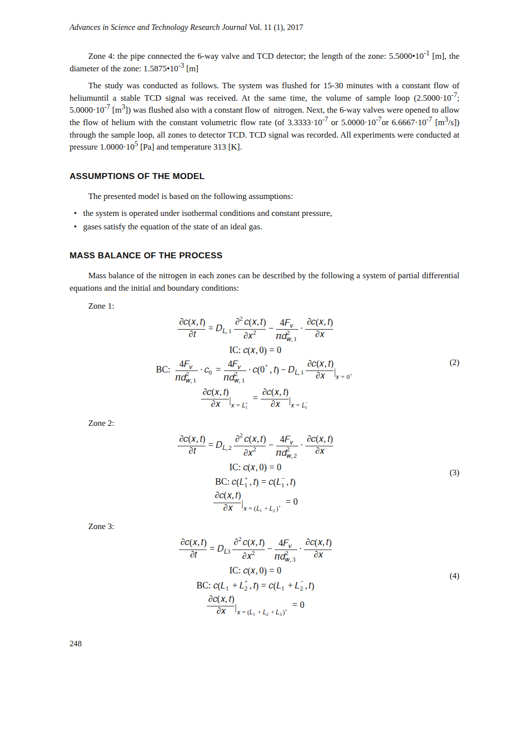Advances in Science and Technology Research Journal Vol. 11 (1), 2017
Zone 4: the pipe connected the 6-way valve and TCD detector; the length of the zone: 5.5000•10-1 [m], the diameter of the zone: 1.5875•10-3 [m]
The study was conducted as follows. The system was flushed for 15-30 minutes with a constant flow of heliumuntil a stable TCD signal was received. At the same time, the volume of sample loop (2.5000·10-7; 5.0000·10-7 [m3]) was flushed also with a constant flow of nitrogen. Next, the 6-way valves were opened to allow the flow of helium with the constant volumetric flow rate (of 3.3333·10-7 or 5.0000·10-7or 6.6667·10-7 [m3/s]) through the sample loop, all zones to detector TCD. TCD signal was recorded. All experiments were conducted at pressure 1.0000·105 [Pa] and temperature 313 [K].
Assumptions of the model
The presented model is based on the following assumptions:
the system is operated under isothermal conditions and constant pressure,
gases satisfy the equation of the state of an ideal gas.
Mass balance of the process
Mass balance of the nitrogen in each zones can be described by the following a system of partial differential equations and the initial and boundary conditions:
Zone 1:
∂c(x,t) ∂t = DL,1 ∂2c(x,t) ∂x2 − 4Fv πdw,12 ⋅ ∂c(x,t) ∂x
IC: c(x,0)=0
BC: 4Fv πdw,12 ⋅ c0 = 4Fv πdw,12 ⋅ c(0+,t) − DL,1 ∂c(x,t) ∂x |x=0+
∂c(x,t) ∂x |x=L1+ = ∂c(x,t) ∂x |x=L1−
(2)
Zone 2:
∂c(x,t) ∂t = DL,2 ∂2c(x,t) ∂x2 − 4Fv πdw,22 ⋅ ∂c(x,t) ∂x
IC: c(x,0)=0
BC: c(L1+,t) = c(L1−,t)
∂c(x,t) ∂x |x=(L1+L2)+ =0
(3)
Zone 3:
∂c(x,t) ∂t = DL3 ∂2c(x,t) ∂x2 − 4Fv πdw,32 ⋅ ∂c(x,t) ∂x
IC: c(x,0)=0
BC: c(L1+L2+,t) = c(L1+L2−,t)
∂c(x,t) ∂x |x=(L1+L2+L3)+ =0
(4)
248